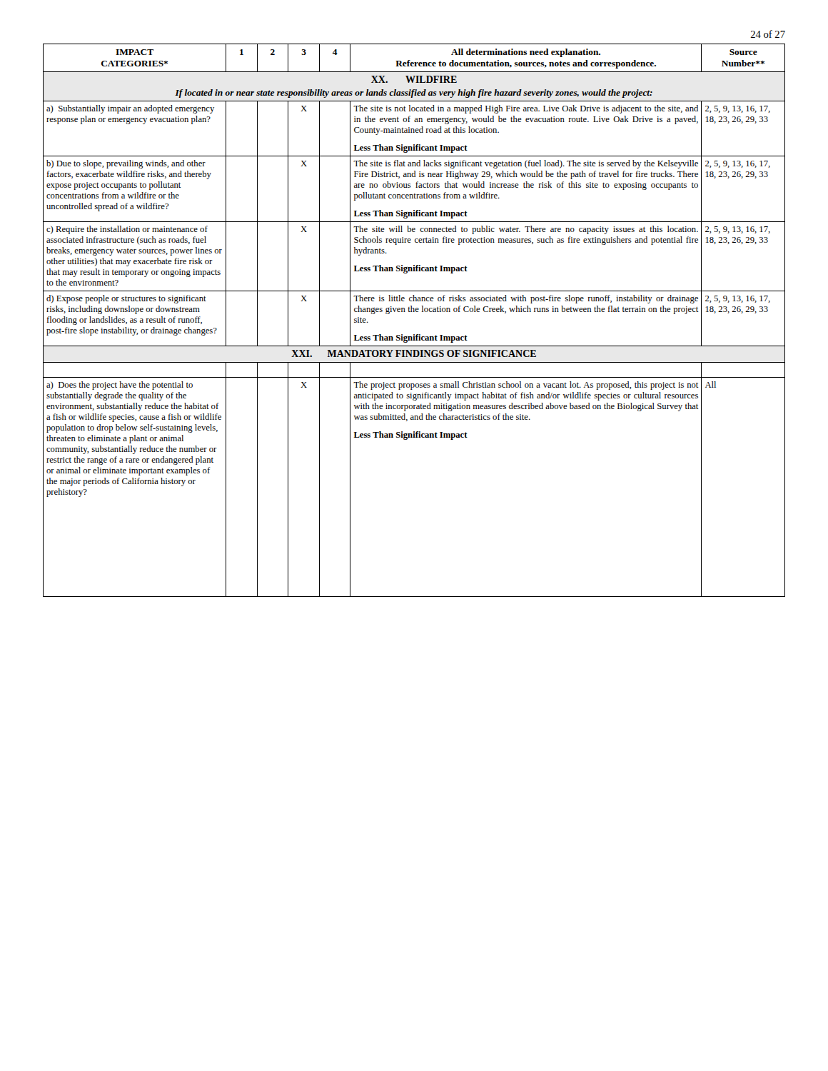24 of 27
| IMPACT CATEGORIES* | 1 | 2 | 3 | 4 | All determinations need explanation. Reference to documentation, sources, notes and correspondence. | Source Number** |
| --- | --- | --- | --- | --- | --- | --- |
| XX. WILDFIRE If located in or near state responsibility areas or lands classified as very high fire hazard severity zones, would the project: |
| a) Substantially impair an adopted emergency response plan or emergency evacuation plan? | | | X | | The site is not located in a mapped High Fire area. Live Oak Drive is adjacent to the site, and in the event of an emergency, would be the evacuation route. Live Oak Drive is a paved, County-maintained road at this location. Less Than Significant Impact | 2, 5, 9, 13, 16, 17, 18, 23, 26, 29, 33 |
| b) Due to slope, prevailing winds, and other factors, exacerbate wildfire risks, and thereby expose project occupants to pollutant concentrations from a wildfire or the uncontrolled spread of a wildfire? | | | X | | The site is flat and lacks significant vegetation (fuel load). The site is served by the Kelseyville Fire District, and is near Highway 29, which would be the path of travel for fire trucks. There are no obvious factors that would increase the risk of this site to exposing occupants to pollutant concentrations from a wildfire. Less Than Significant Impact | 2, 5, 9, 13, 16, 17, 18, 23, 26, 29, 33 |
| c) Require the installation or maintenance of associated infrastructure (such as roads, fuel breaks, emergency water sources, power lines or other utilities) that may exacerbate fire risk or that may result in temporary or ongoing impacts to the environment? | | | X | | The site will be connected to public water. There are no capacity issues at this location. Schools require certain fire protection measures, such as fire extinguishers and potential fire hydrants. Less Than Significant Impact | 2, 5, 9, 13, 16, 17, 18, 23, 26, 29, 33 |
| d) Expose people or structures to significant risks, including downslope or downstream flooding or landslides, as a result of runoff, post-fire slope instability, or drainage changes? | | | X | | There is little chance of risks associated with post-fire slope runoff, instability or drainage changes given the location of Cole Creek, which runs in between the flat terrain on the project site. Less Than Significant Impact | 2, 5, 9, 13, 16, 17, 18, 23, 26, 29, 33 |
| XXI. MANDATORY FINDINGS OF SIGNIFICANCE |
| a) Does the project have the potential to substantially degrade the quality of the environment, substantially reduce the habitat of a fish or wildlife species, cause a fish or wildlife population to drop below self-sustaining levels, threaten to eliminate a plant or animal community, substantially reduce the number or restrict the range of a rare or endangered plant or animal or eliminate important examples of the major periods of California history or prehistory? | | | X | | The project proposes a small Christian school on a vacant lot. As proposed, this project is not anticipated to significantly impact habitat of fish and/or wildlife species or cultural resources with the incorporated mitigation measures described above based on the Biological Survey that was submitted, and the characteristics of the site. Less Than Significant Impact | All |